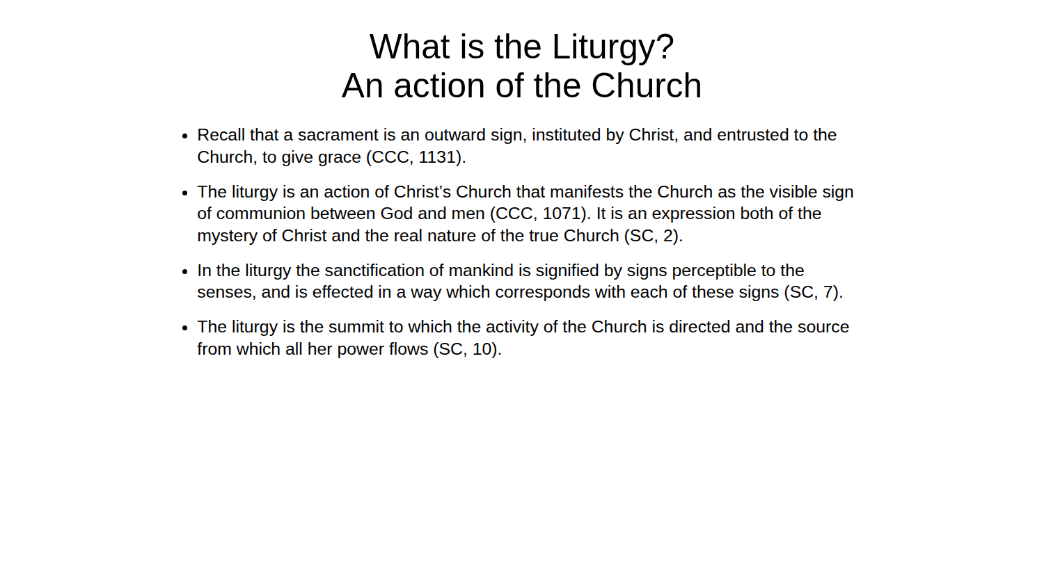What is the Liturgy?
An action of the Church
Recall that a sacrament is an outward sign, instituted by Christ, and entrusted to the Church, to give grace (CCC, 1131).
The liturgy is an action of Christ’s Church that manifests the Church as the visible sign of communion between God and men (CCC, 1071). It is an expression both of the mystery of Christ and the real nature of the true Church (SC, 2).
In the liturgy the sanctification of mankind is signified by signs perceptible to the senses, and is effected in a way which corresponds with each of these signs (SC, 7).
The liturgy is the summit to which the activity of the Church is directed and the source from which all her power flows (SC, 10).